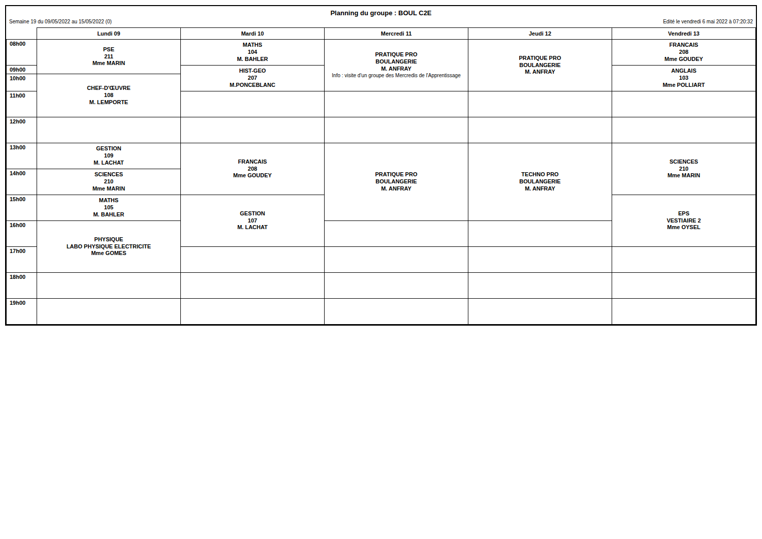Planning du groupe : BOUL C2E
Semaine 19 du 09/05/2022 au 15/05/2022 (0) Edité le vendredi 6 mai 2022 à 07:20:32
| | Lundi 09 | Mardi 10 | Mercredi 11 | Jeudi 12 | Vendredi 13 |
| --- | --- | --- | --- | --- | --- |
| 08h00 | PSE 211 Mme MARIN | MATHS 104 M. BAHLER | PRATIQUE PRO BOULANGERIE M. ANFRAY Info : visite d'un groupe des Mercredis de l'Apprentissage | PRATIQUE PRO BOULANGERIE M. ANFRAY | FRANCAIS 208 Mme GOUDEY |
| 09h00 | HIST-GEO 207 M.PONCEBLANC | ANGLAIS 103 Mme POLLIART |
| 10h00 | CHEF-D'ŒUVRE 108 M. LEMPORTE |
| 11h00 | | | | |
| 12h00 | | | | | |
| 13h00 | GESTION 109 M. LACHAT | FRANCAIS 208 Mme GOUDEY | PRATIQUE PRO BOULANGERIE M. ANFRAY | TECHNO PRO BOULANGERIE M. ANFRAY | SCIENCES 210 Mme MARIN |
| 14h00 | SCIENCES 210 Mme MARIN |
| 15h00 | MATHS 105 M. BAHLER | GESTION 107 M. LACHAT | EPS VESTIAIRE 2 Mme OYSEL |
| 16h00 | PHYSIQUE LABO PHYSIQUE ELECTRICITE Mme GOMES | | |
| 17h00 | | | | |
| 18h00 | | | | | |
| 19h00 | | | | | |